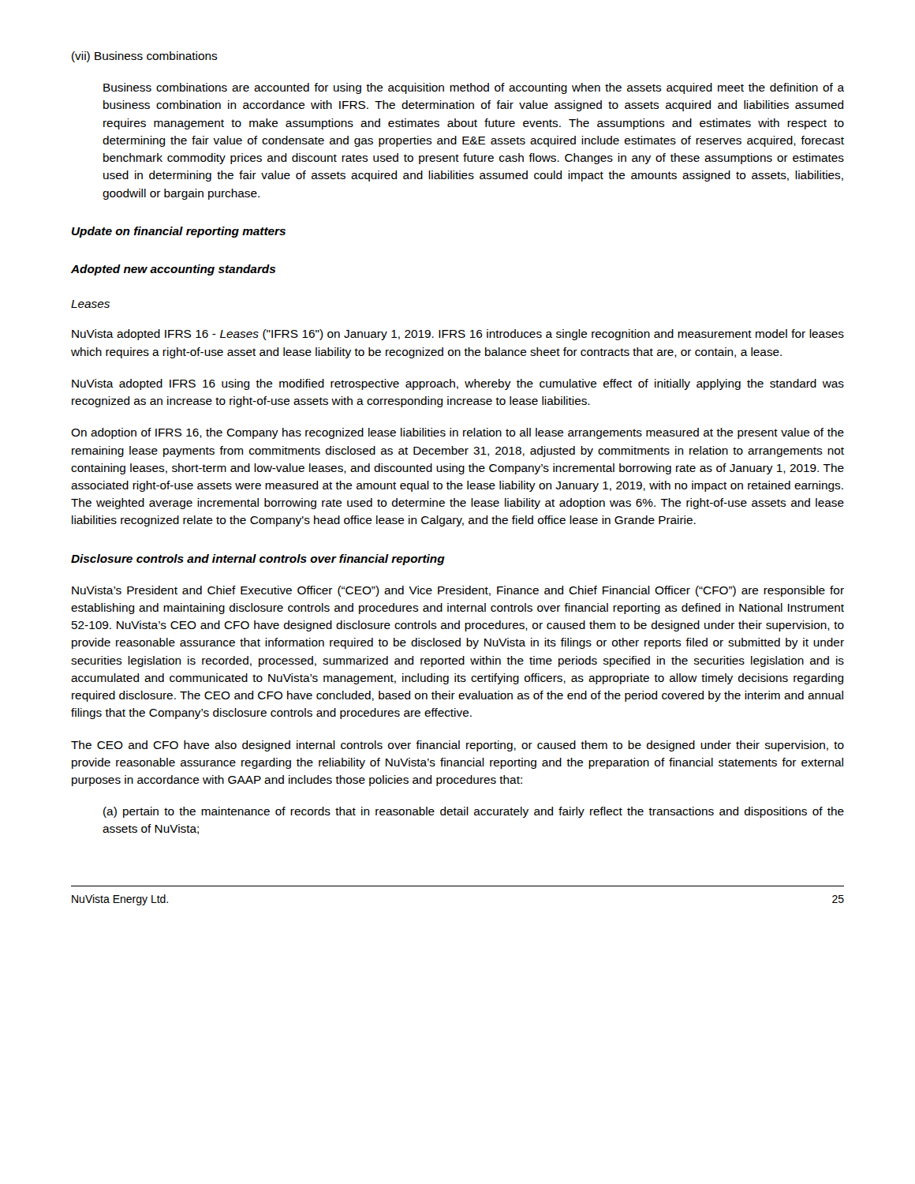(vii) Business combinations
Business combinations are accounted for using the acquisition method of accounting when the assets acquired meet the definition of a business combination in accordance with IFRS. The determination of fair value assigned to assets acquired and liabilities assumed requires management to make assumptions and estimates about future events. The assumptions and estimates with respect to determining the fair value of condensate and gas properties and E&E assets acquired include estimates of reserves acquired, forecast benchmark commodity prices and discount rates used to present future cash flows. Changes in any of these assumptions or estimates used in determining the fair value of assets acquired and liabilities assumed could impact the amounts assigned to assets, liabilities, goodwill or bargain purchase.
Update on financial reporting matters
Adopted new accounting standards
Leases
NuVista adopted IFRS 16 - Leases ("IFRS 16") on January 1, 2019. IFRS 16 introduces a single recognition and measurement model for leases which requires a right-of-use asset and lease liability to be recognized on the balance sheet for contracts that are, or contain, a lease.
NuVista adopted IFRS 16 using the modified retrospective approach, whereby the cumulative effect of initially applying the standard was recognized as an increase to right-of-use assets with a corresponding increase to lease liabilities.
On adoption of IFRS 16, the Company has recognized lease liabilities in relation to all lease arrangements measured at the present value of the remaining lease payments from commitments disclosed as at December 31, 2018, adjusted by commitments in relation to arrangements not containing leases, short-term and low-value leases, and discounted using the Company’s incremental borrowing rate as of January 1, 2019. The associated right-of-use assets were measured at the amount equal to the lease liability on January 1, 2019, with no impact on retained earnings. The weighted average incremental borrowing rate used to determine the lease liability at adoption was 6%. The right-of-use assets and lease liabilities recognized relate to the Company's head office lease in Calgary, and the field office lease in Grande Prairie.
Disclosure controls and internal controls over financial reporting
NuVista’s President and Chief Executive Officer (“CEO”) and Vice President, Finance and Chief Financial Officer (“CFO”) are responsible for establishing and maintaining disclosure controls and procedures and internal controls over financial reporting as defined in National Instrument 52-109. NuVista’s CEO and CFO have designed disclosure controls and procedures, or caused them to be designed under their supervision, to provide reasonable assurance that information required to be disclosed by NuVista in its filings or other reports filed or submitted by it under securities legislation is recorded, processed, summarized and reported within the time periods specified in the securities legislation and is accumulated and communicated to NuVista’s management, including its certifying officers, as appropriate to allow timely decisions regarding required disclosure. The CEO and CFO have concluded, based on their evaluation as of the end of the period covered by the interim and annual filings that the Company’s disclosure controls and procedures are effective.
The CEO and CFO have also designed internal controls over financial reporting, or caused them to be designed under their supervision, to provide reasonable assurance regarding the reliability of NuVista’s financial reporting and the preparation of financial statements for external purposes in accordance with GAAP and includes those policies and procedures that:
(a) pertain to the maintenance of records that in reasonable detail accurately and fairly reflect the transactions and dispositions of the assets of NuVista;
NuVista Energy Ltd. 25